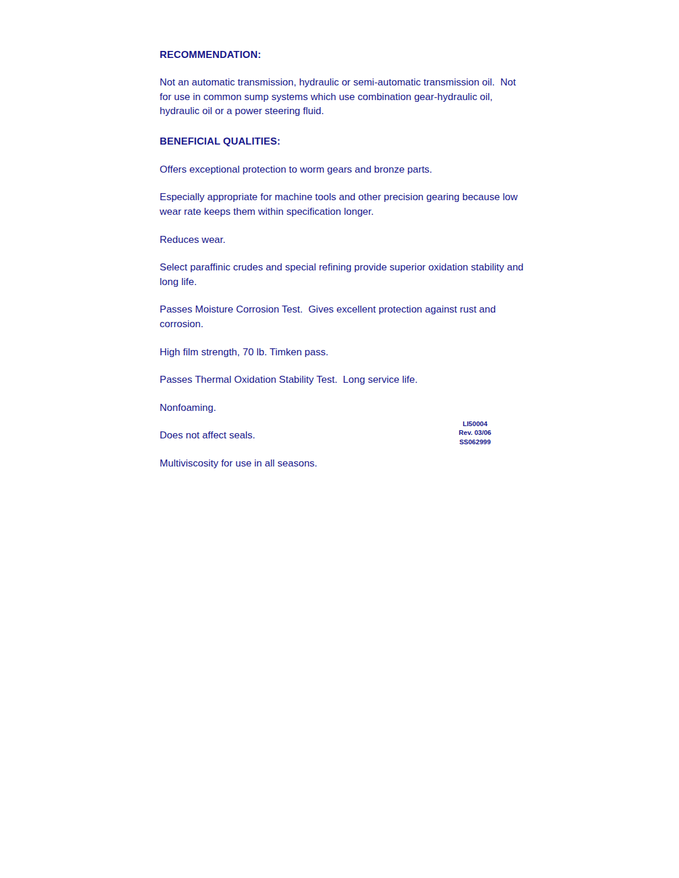RECOMMENDATION:
Not an automatic transmission, hydraulic or semi-automatic transmission oil. Not for use in common sump systems which use combination gear-hydraulic oil, hydraulic oil or a power steering fluid.
BENEFICIAL QUALITIES:
Offers exceptional protection to worm gears and bronze parts.
Especially appropriate for machine tools and other precision gearing because low wear rate keeps them within specification longer.
Reduces wear.
Select paraffinic crudes and special refining provide superior oxidation stability and long life.
Passes Moisture Corrosion Test. Gives excellent protection against rust and corrosion.
High film strength, 70 lb. Timken pass.
Passes Thermal Oxidation Stability Test. Long service life.
Nonfoaming.
Does not affect seals.
Multiviscosity for use in all seasons.
LI50004
Rev. 03/06
SS062999